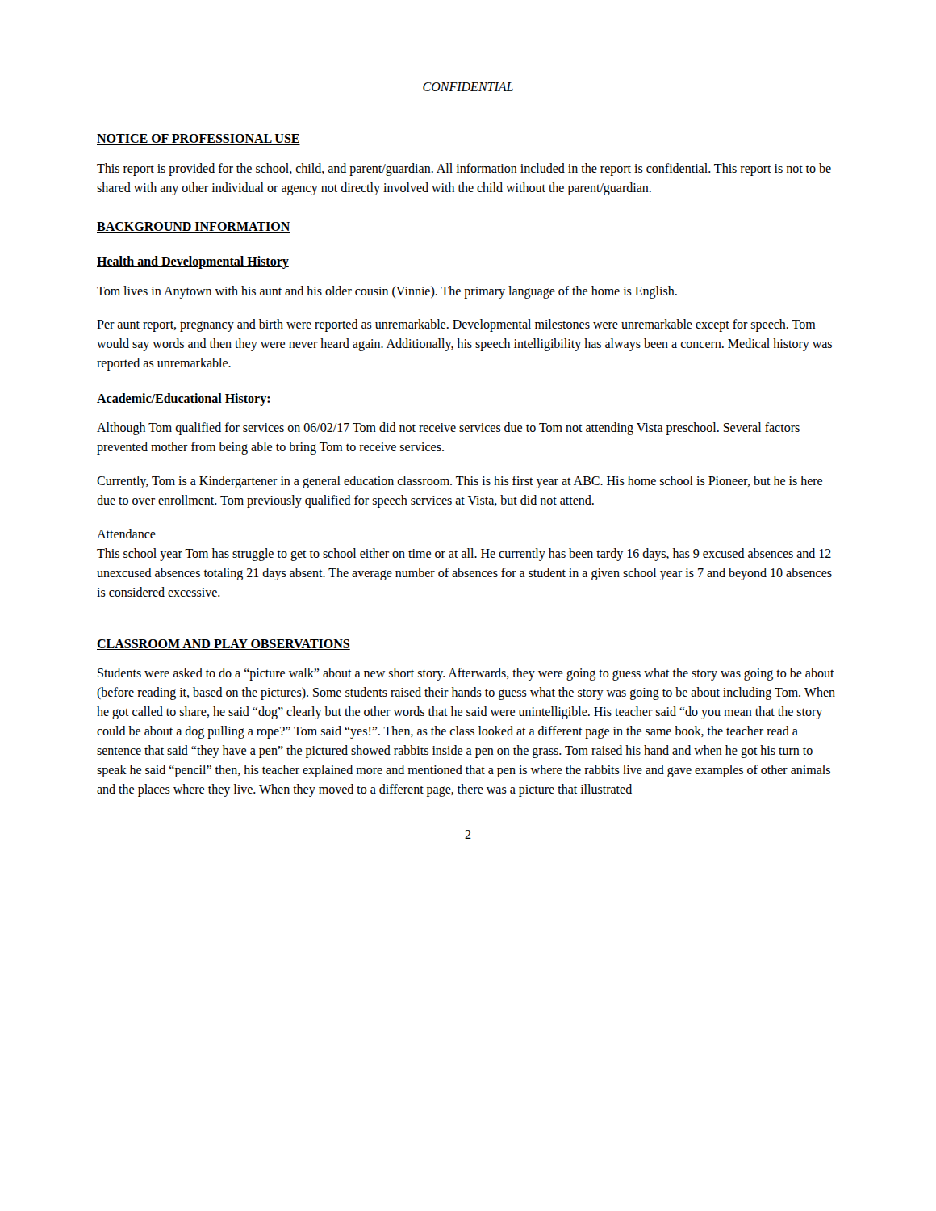CONFIDENTIAL
NOTICE OF PROFESSIONAL USE
This report is provided for the school, child, and parent/guardian. All information included in the report is confidential. This report is not to be shared with any other individual or agency not directly involved with the child without the parent/guardian.
BACKGROUND INFORMATION
Health and Developmental History
Tom lives in Anytown with his aunt and his older cousin (Vinnie). The primary language of the home is English.
Per aunt report, pregnancy and birth were reported as unremarkable. Developmental milestones were unremarkable except for speech. Tom would say words and then they were never heard again. Additionally, his speech intelligibility has always been a concern. Medical history was reported as unremarkable.
Academic/Educational History:
Although Tom qualified for services on 06/02/17 Tom did not receive services due to Tom not attending Vista preschool. Several factors prevented mother from being able to bring Tom to receive services.
Currently, Tom is a Kindergartener in a general education classroom. This is his first year at ABC. His home school is Pioneer, but he is here due to over enrollment. Tom previously qualified for speech services at Vista, but did not attend.
Attendance
This school year Tom has struggle to get to school either on time or at all. He currently has been tardy 16 days, has 9 excused absences and 12 unexcused absences totaling 21 days absent. The average number of absences for a student in a given school year is 7 and beyond 10 absences is considered excessive.
CLASSROOM AND PLAY OBSERVATIONS
Students were asked to do a “picture walk” about a new short story. Afterwards, they were going to guess what the story was going to be about (before reading it, based on the pictures). Some students raised their hands to guess what the story was going to be about including Tom. When he got called to share, he said “dog” clearly but the other words that he said were unintelligible. His teacher said “do you mean that the story could be about a dog pulling a rope?” Tom said “yes!”. Then, as the class looked at a different page in the same book, the teacher read a sentence that said “they have a pen” the pictured showed rabbits inside a pen on the grass. Tom raised his hand and when he got his turn to speak he said “pencil” then, his teacher explained more and mentioned that a pen is where the rabbits live and gave examples of other animals and the places where they live. When they moved to a different page, there was a picture that illustrated
2